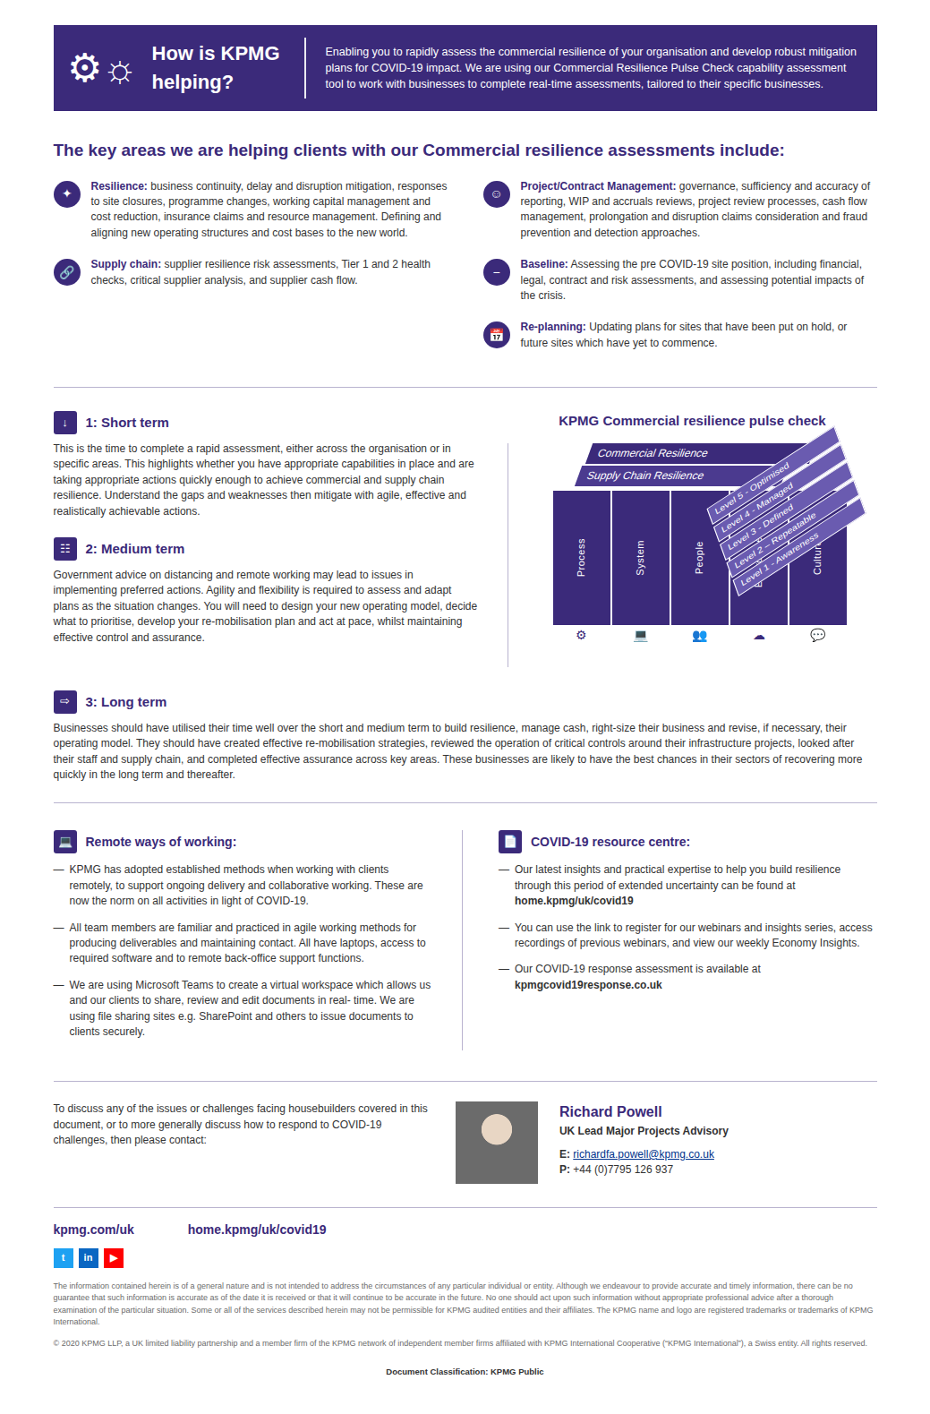⚙☼
How is KPMG helping?
Enabling you to rapidly assess the commercial resilience of your organisation and develop robust mitigation plans for COVID-19 impact. We are using our Commercial Resilience Pulse Check capability assessment tool to work with businesses to complete real-time assessments, tailored to their specific businesses.
The key areas we are helping clients with our Commercial resilience assessments include:
✦
Resilience: business continuity, delay and disruption mitigation, responses to site closures, programme changes, working capital management and cost reduction, insurance claims and resource management. Defining and aligning new operating structures and cost bases to the new world.
🔗
Supply chain: supplier resilience risk assessments, Tier 1 and 2 health checks, critical supplier analysis, and supplier cash flow.
☺
Project/Contract Management: governance, sufficiency and accuracy of reporting, WIP and accruals reviews, project review processes, cash flow management, prolongation and disruption claims consideration and fraud prevention and detection approaches.
−
Baseline: Assessing the pre COVID-19 site position, including financial, legal, contract and risk assessments, and assessing potential impacts of the crisis.
📅
Re-planning: Updating plans for sites that have been put on hold, or future sites which have yet to commence.
↓
1: Short term
This is the time to complete a rapid assessment, either across the organisation or in specific areas. This highlights whether you have appropriate capabilities in place and are taking appropriate actions quickly enough to achieve commercial and supply chain resilience. Understand the gaps and weaknesses then mitigate with agile, effective and realistically achievable actions.
☷
2: Medium term
Government advice on distancing and remote working may lead to issues in implementing preferred actions. Agility and flexibility is required to assess and adapt plans as the situation changes. You will need to design your new operating model, decide what to prioritise, develop your re-mobilisation plan and act at pace, whilst maintaining effective control and assurance.
KPMG Commercial resilience pulse check
Commercial Resilience
Supply Chain Resilience
Process
⚙
System
💻
People
👥
Environment
☁
Culture
💬
Level 5 - Optimised
Level 4 - Managed
Level 3 - Defined
Level 2 – Repeatable
Level 1 - Awareness
⇨
3: Long term
Businesses should have utilised their time well over the short and medium term to build resilience, manage cash, right-size their business and revise, if necessary, their operating model. They should have created effective re-mobilisation strategies, reviewed the operation of critical controls around their infrastructure projects, looked after their staff and supply chain, and completed effective assurance across key areas. These businesses are likely to have the best chances in their sectors of recovering more quickly in the long term and thereafter.
💻
Remote ways of working:
KPMG has adopted established methods when working with clients remotely, to support ongoing delivery and collaborative working. These are now the norm on all activities in light of COVID-19.
All team members are familiar and practiced in agile working methods for producing deliverables and maintaining contact. All have laptops, access to required software and to remote back-office support functions.
We are using Microsoft Teams to create a virtual workspace which allows us and our clients to share, review and edit documents in real- time. We are using file sharing sites e.g. SharePoint and others to issue documents to clients securely.
📄
COVID-19 resource centre:
Our latest insights and practical expertise to help you build resilience through this period of extended uncertainty can be found at home.kpmg/uk/covid19
You can use the link to register for our webinars and insights series, access recordings of previous webinars, and view our weekly Economy Insights.
Our COVID-19 response assessment is available at kpmgcovid19response.co.uk
To discuss any of the issues or challenges facing housebuilders covered in this document, or to more generally discuss how to respond to COVID-19 challenges, then please contact:
Richard Powell
UK Lead Major Projects Advisory
E: richardfa.powell@kpmg.co.uk
P: +44 (0)7795 126 937
kpmg.com/uk home.kpmg/uk/covid19
t in ▶
The information contained herein is of a general nature and is not intended to address the circumstances of any particular individual or entity. Although we endeavour to provide accurate and timely information, there can be no guarantee that such information is accurate as of the date it is received or that it will continue to be accurate in the future. No one should act upon such information without appropriate professional advice after a thorough examination of the particular situation. Some or all of the services described herein may not be permissible for KPMG audited entities and their affiliates. The KPMG name and logo are registered trademarks or trademarks of KPMG International.
© 2020 KPMG LLP, a UK limited liability partnership and a member firm of the KPMG network of independent member firms affiliated with KPMG International Cooperative (“KPMG International”), a Swiss entity. All rights reserved.
Document Classification: KPMG Public